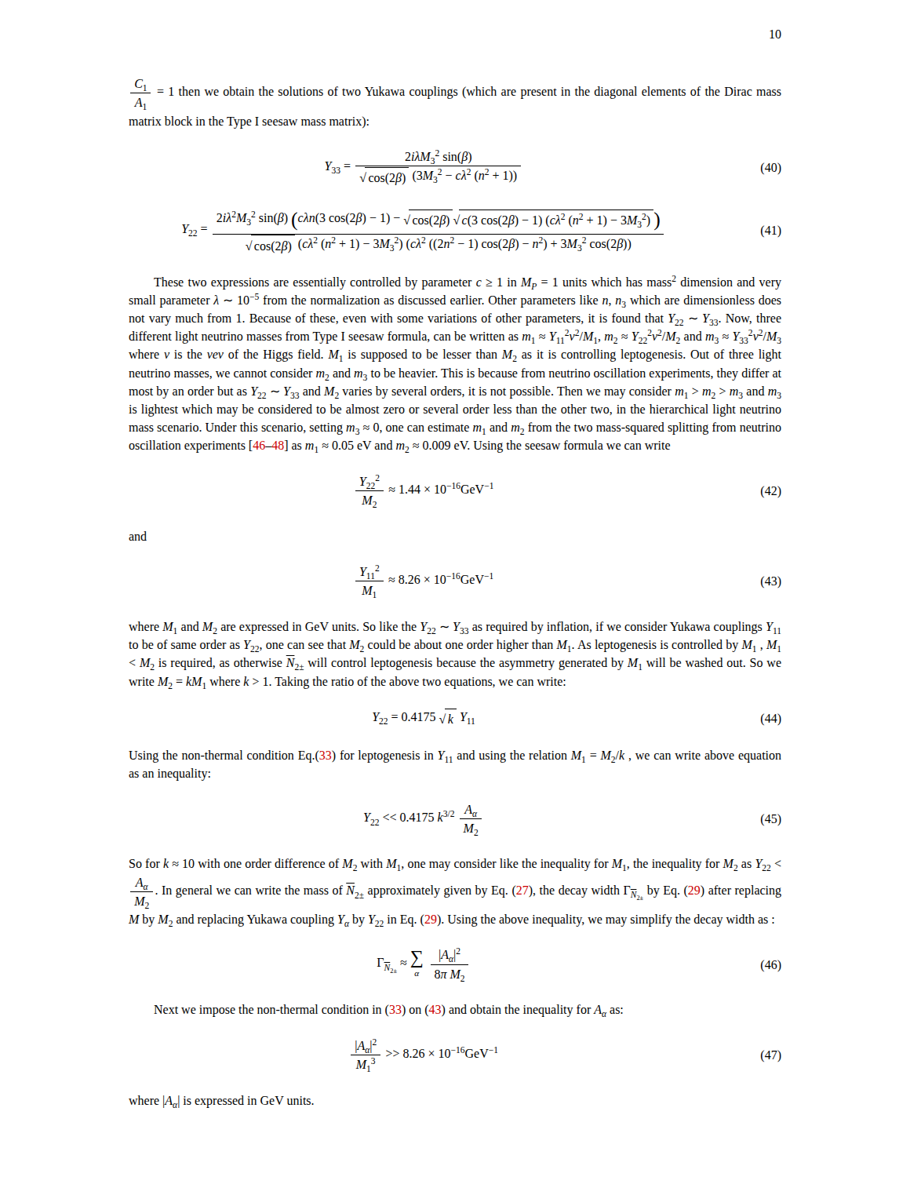10
C1 A1 = 1 then we obtain the solutions of two Yukawa couplings (which are present in the diagonal elements of the Dirac mass matrix block in the Type I seesaw mass matrix):
Y33 = 2iλM32 sin(β) √cos(2β) (3M32 − cλ2 (n2 + 1))
(40)
Y22 = 2iλ2M32 sin(β) (cλn(3 cos(2β) − 1) − √cos(2β)√c(3 cos(2β) − 1) (cλ2 (n2 + 1) − 3M32)) √cos(2β) (cλ2 (n2 + 1) − 3M32) (cλ2 ((2n2 − 1) cos(2β) − n2) + 3M32 cos(2β))
(41)
These two expressions are essentially controlled by parameter c ≥ 1 in MP = 1 units which has mass2 dimension and very small parameter λ ∼ 10−5 from the normalization as discussed earlier. Other parameters like n, n3 which are dimensionless does not vary much from 1. Because of these, even with some variations of other parameters, it is found that Y22 ∼ Y33. Now, three different light neutrino masses from Type I seesaw formula, can be written as m1 ≈ Y112v2/M1, m2 ≈ Y222v2/M2 and m3 ≈ Y332v2/M3 where v is the vev of the Higgs field. M1 is supposed to be lesser than M2 as it is controlling leptogenesis. Out of three light neutrino masses, we cannot consider m2 and m3 to be heavier. This is because from neutrino oscillation experiments, they differ at most by an order but as Y22 ∼ Y33 and M2 varies by several orders, it is not possible. Then we may consider m1 > m2 > m3 and m3 is lightest which may be considered to be almost zero or several order less than the other two, in the hierarchical light neutrino mass scenario. Under this scenario, setting m3 ≈ 0, one can estimate m1 and m2 from the two mass-squared splitting from neutrino oscillation experiments [46–48] as m1 ≈ 0.05 eV and m2 ≈ 0.009 eV. Using the seesaw formula we can write
Y222 M2 ≈ 1.44 × 10−16GeV−1
(42)
and
Y112 M1 ≈ 8.26 × 10−16GeV−1
(43)
where M1 and M2 are expressed in GeV units. So like the Y22 ∼ Y33 as required by inflation, if we consider Yukawa couplings Y11 to be of same order as Y22, one can see that M2 could be about one order higher than M1. As leptogenesis is controlled by M1 , M1 < M2 is required, as otherwise N2± will control leptogenesis because the asymmetry generated by M1 will be washed out. So we write M2 = kM1 where k > 1. Taking the ratio of the above two equations, we can write:
Y22 = 0.4175 √k Y11
(44)
Using the non-thermal condition Eq.(33) for leptogenesis in Y11 and using the relation M1 = M2/k , we can write above equation as an inequality:
Y22 << 0.4175 k3/2 Aα M2
(45)
So for k ≈ 10 with one order difference of M2 with M1, one may consider like the inequality for M1, the inequality for M2 as Y22 < Aα M2. In general we can write the mass of N2± approximately given by Eq. (27), the decay width ΓN2± by Eq. (29) after replacing M by M2 and replacing Yukawa coupling Yα by Y22 in Eq. (29). Using the above inequality, we may simplify the decay width as :
ΓN2± ≈ ∑α |Aα|28π M2
(46)
Next we impose the non-thermal condition in (33) on (43) and obtain the inequality for Aα as:
|Aα|2 M13 >> 8.26 × 10−16GeV−1
(47)
where |Aα| is expressed in GeV units.